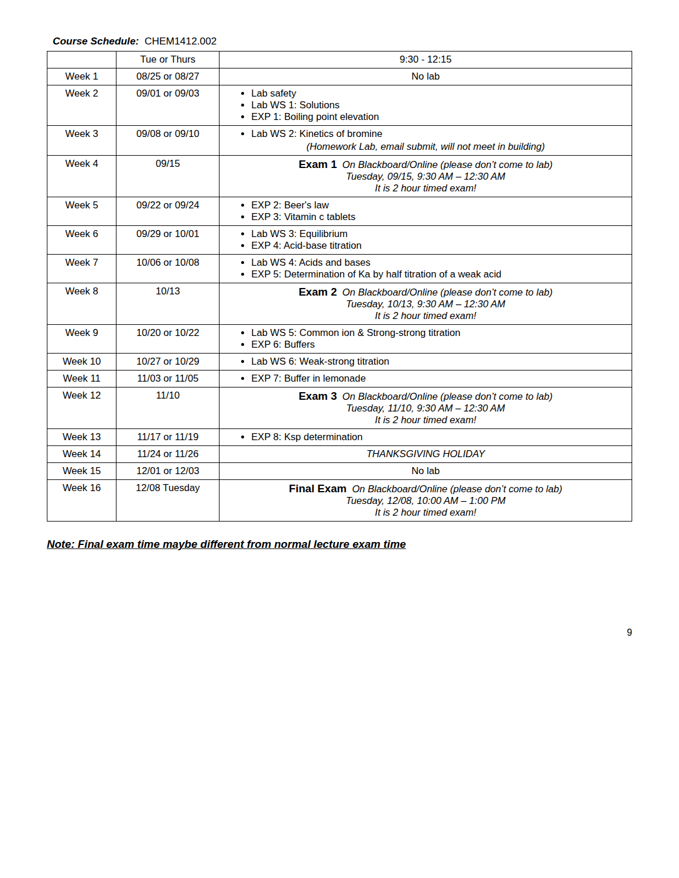Course Schedule: CHEM1412.002
| | Tue or Thurs | 9:30 - 12:15 |
| Week 1 | 08/25 or 08/27 | No lab |
| Week 2 | 09/01 or 09/03 | Lab safety Lab WS 1: Solutions EXP 1: Boiling point elevation |
| Week 3 | 09/08 or 09/10 | Lab WS 2: Kinetics of bromine (Homework Lab, email submit, will not meet in building) |
| Week 4 | 09/15 | Exam 1 On Blackboard/Online (please don’t come to lab) Tuesday, 09/15, 9:30 AM – 12:30 AM It is 2 hour timed exam! |
| Week 5 | 09/22 or 09/24 | EXP 2: Beer's law EXP 3: Vitamin c tablets |
| Week 6 | 09/29 or 10/01 | Lab WS 3: Equilibrium EXP 4: Acid-base titration |
| Week 7 | 10/06 or 10/08 | Lab WS 4: Acids and bases EXP 5: Determination of Ka by half titration of a weak acid |
| Week 8 | 10/13 | Exam 2 On Blackboard/Online (please don’t come to lab) Tuesday, 10/13, 9:30 AM – 12:30 AM It is 2 hour timed exam! |
| Week 9 | 10/20 or 10/22 | Lab WS 5: Common ion & Strong-strong titration EXP 6: Buffers |
| Week 10 | 10/27 or 10/29 | Lab WS 6: Weak-strong titration |
| Week 11 | 11/03 or 11/05 | EXP 7: Buffer in lemonade |
| Week 12 | 11/10 | Exam 3 On Blackboard/Online (please don’t come to lab) Tuesday, 11/10, 9:30 AM – 12:30 AM It is 2 hour timed exam! |
| Week 13 | 11/17 or 11/19 | EXP 8: Ksp determination |
| Week 14 | 11/24 or 11/26 | THANKSGIVING HOLIDAY |
| Week 15 | 12/01 or 12/03 | No lab |
| Week 16 | 12/08 Tuesday | Final Exam On Blackboard/Online (please don’t come to lab) Tuesday, 12/08, 10:00 AM – 1:00 PM It is 2 hour timed exam! |
Note: Final exam time maybe different from normal lecture exam time
9